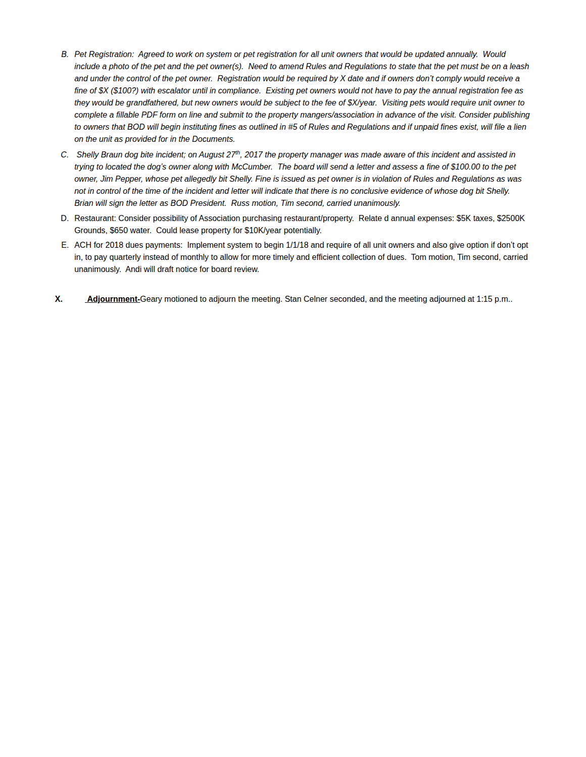Pet Registration: Agreed to work on system or pet registration for all unit owners that would be updated annually. Would include a photo of the pet and the pet owner(s). Need to amend Rules and Regulations to state that the pet must be on a leash and under the control of the pet owner. Registration would be required by X date and if owners don’t comply would receive a fine of $X ($100?) with escalator until in compliance. Existing pet owners would not have to pay the annual registration fee as they would be grandfathered, but new owners would be subject to the fee of $X/year. Visiting pets would require unit owner to complete a fillable PDF form on line and submit to the property mangers/association in advance of the visit. Consider publishing to owners that BOD will begin instituting fines as outlined in #5 of Rules and Regulations and if unpaid fines exist, will file a lien on the unit as provided for in the Documents.
Shelly Braun dog bite incident; on August 27th, 2017 the property manager was made aware of this incident and assisted in trying to located the dog’s owner along with McCumber. The board will send a letter and assess a fine of $100.00 to the pet owner, Jim Pepper, whose pet allegedly bit Shelly. Fine is issued as pet owner is in violation of Rules and Regulations as was not in control of the time of the incident and letter will indicate that there is no conclusive evidence of whose dog bit Shelly. Brian will sign the letter as BOD President. Russ motion, Tim second, carried unanimously.
Restaurant: Consider possibility of Association purchasing restaurant/property. Relate d annual expenses: $5K taxes, $2500K Grounds, $650 water. Could lease property for $10K/year potentially.
ACH for 2018 dues payments: Implement system to begin 1/1/18 and require of all unit owners and also give option if don’t opt in, to pay quarterly instead of monthly to allow for more timely and efficient collection of dues. Tom motion, Tim second, carried unanimously. Andi will draft notice for board review.
X.
Adjournment-Geary motioned to adjourn the meeting. Stan Celner seconded, and the meeting adjourned at 1:15 p.m..